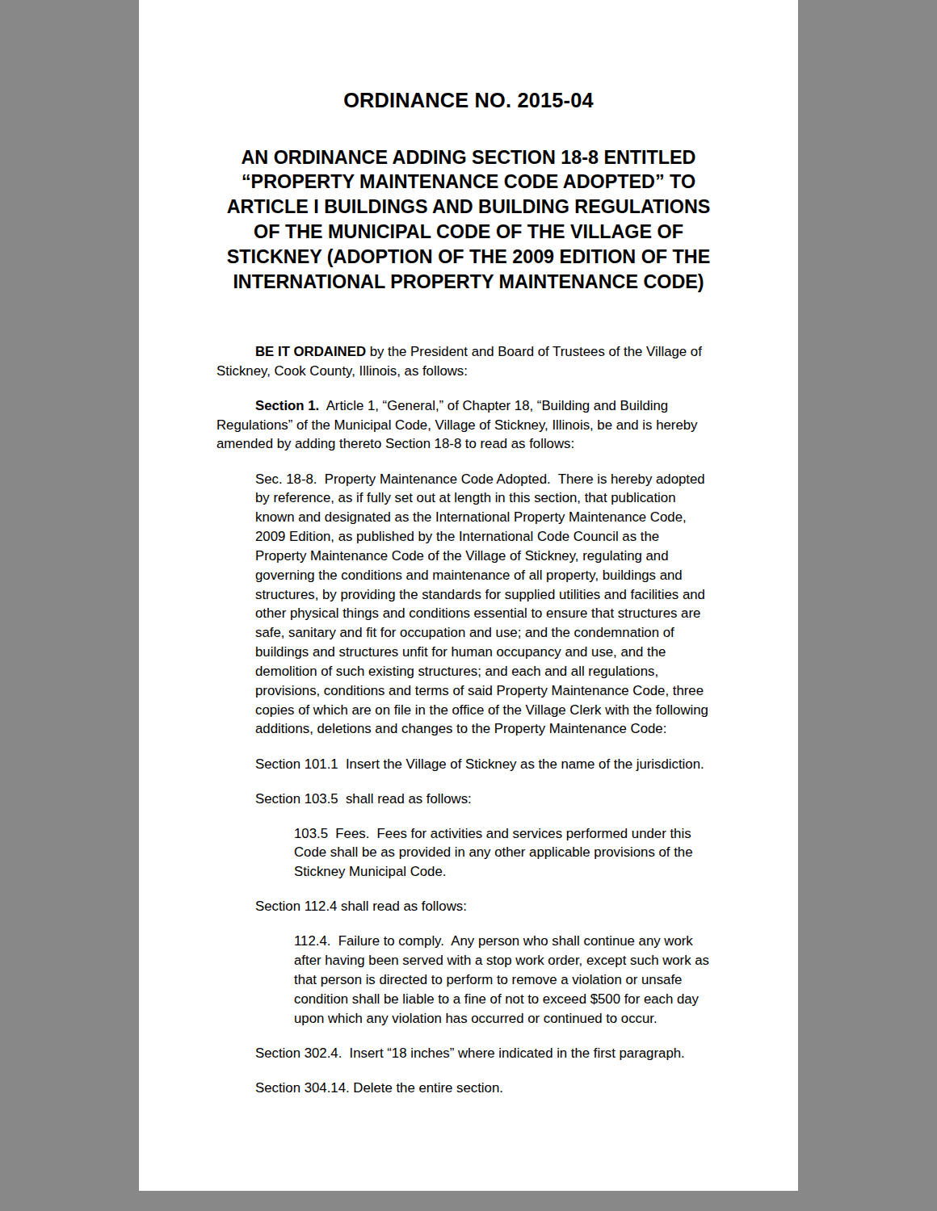ORDINANCE NO. 2015-04
AN ORDINANCE ADDING SECTION 18-8 ENTITLED “PROPERTY MAINTENANCE CODE ADOPTED” TO ARTICLE I BUILDINGS AND BUILDING REGULATIONS OF THE MUNICIPAL CODE OF THE VILLAGE OF STICKNEY (ADOPTION OF THE 2009 EDITION OF THE INTERNATIONAL PROPERTY MAINTENANCE CODE)
BE IT ORDAINED by the President and Board of Trustees of the Village of Stickney, Cook County, Illinois, as follows:
Section 1. Article 1, “General,” of Chapter 18, “Building and Building Regulations” of the Municipal Code, Village of Stickney, Illinois, be and is hereby amended by adding thereto Section 18-8 to read as follows:
Sec. 18-8. Property Maintenance Code Adopted. There is hereby adopted by reference, as if fully set out at length in this section, that publication known and designated as the International Property Maintenance Code, 2009 Edition, as published by the International Code Council as the Property Maintenance Code of the Village of Stickney, regulating and governing the conditions and maintenance of all property, buildings and structures, by providing the standards for supplied utilities and facilities and other physical things and conditions essential to ensure that structures are safe, sanitary and fit for occupation and use; and the condemnation of buildings and structures unfit for human occupancy and use, and the demolition of such existing structures; and each and all regulations, provisions, conditions and terms of said Property Maintenance Code, three copies of which are on file in the office of the Village Clerk with the following additions, deletions and changes to the Property Maintenance Code:
Section 101.1 Insert the Village of Stickney as the name of the jurisdiction.
Section 103.5 shall read as follows:
103.5 Fees. Fees for activities and services performed under this Code shall be as provided in any other applicable provisions of the Stickney Municipal Code.
Section 112.4 shall read as follows:
112.4. Failure to comply. Any person who shall continue any work after having been served with a stop work order, except such work as that person is directed to perform to remove a violation or unsafe condition shall be liable to a fine of not to exceed $500 for each day upon which any violation has occurred or continued to occur.
Section 302.4. Insert “18 inches” where indicated in the first paragraph.
Section 304.14. Delete the entire section.